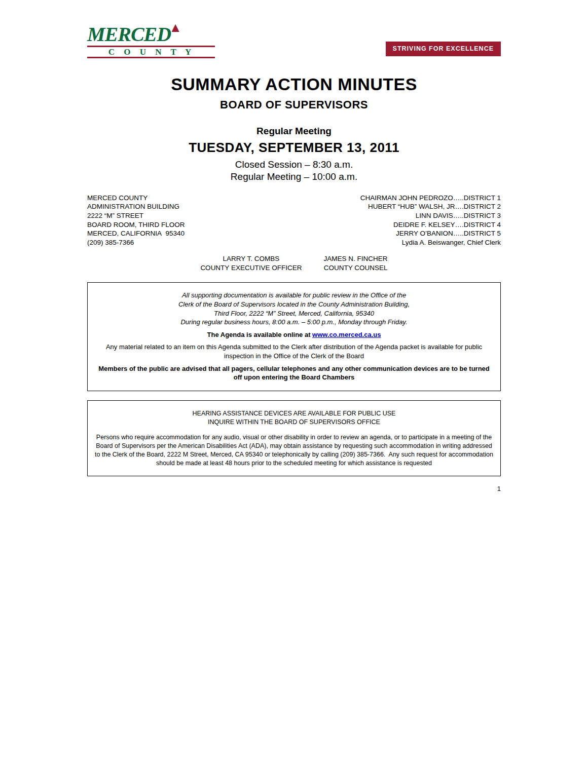MERCED▲ C O U N T Y
STRIVING FOR EXCELLENCE
SUMMARY ACTION MINUTES
BOARD OF SUPERVISORS
Regular Meeting
TUESDAY, SEPTEMBER 13, 2011
Closed Session – 8:30 a.m.
Regular Meeting – 10:00 a.m.
MERCED COUNTY
ADMINISTRATION BUILDING
2222 “M” STREET
BOARD ROOM, THIRD FLOOR
MERCED, CALIFORNIA 95340
(209) 385-7366
CHAIRMAN JOHN PEDROZO…..DISTRICT 1
HUBERT “HUB” WALSH, JR….DISTRICT 2
LINN DAVIS…..DISTRICT 3
DEIDRE F. KELSEY….DISTRICT 4
JERRY O’BANION…..DISTRICT 5
Lydia A. Beiswanger, Chief Clerk
LARRY T. COMBS
COUNTY EXECUTIVE OFFICER
JAMES N. FINCHER
COUNTY COUNSEL
All supporting documentation is available for public review in the Office of the
Clerk of the Board of Supervisors located in the County Administration Building,
Third Floor, 2222 “M” Street, Merced, California, 95340
During regular business hours, 8:00 a.m. – 5:00 p.m., Monday through Friday.
The Agenda is available online at www.co.merced.ca.us
Any material related to an item on this Agenda submitted to the Clerk after distribution of the Agenda packet is available for public inspection in the Office of the Clerk of the Board
Members of the public are advised that all pagers, cellular telephones and any other communication devices are to be turned off upon entering the Board Chambers
HEARING ASSISTANCE DEVICES ARE AVAILABLE FOR PUBLIC USE
INQUIRE WITHIN THE BOARD OF SUPERVISORS OFFICE
Persons who require accommodation for any audio, visual or other disability in order to review an agenda, or to participate in a meeting of the Board of Supervisors per the American Disabilities Act (ADA), may obtain assistance by requesting such accommodation in writing addressed to the Clerk of the Board, 2222 M Street, Merced, CA 95340 or telephonically by calling (209) 385-7366. Any such request for accommodation should be made at least 48 hours prior to the scheduled meeting for which assistance is requested
1